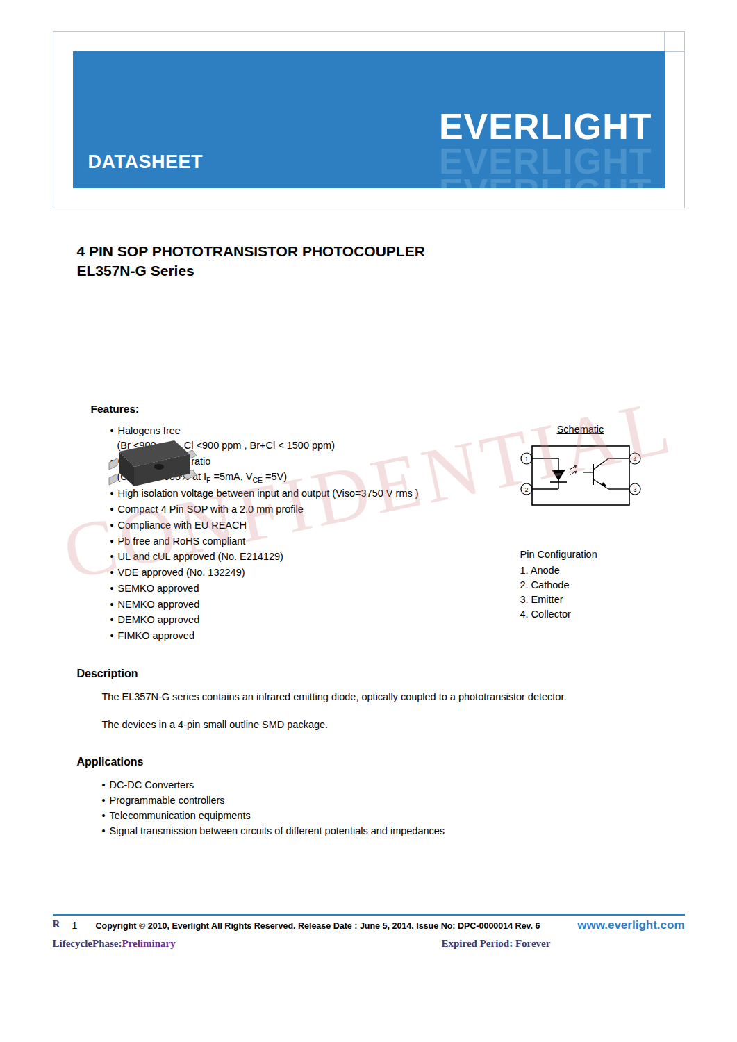EVERLIGHT
EVERLIGHT
EVERLIGHT
DATASHEET
4 PIN SOP PHOTOTRANSISTOR PHOTOCOUPLER
EL357N-G Series
CONFIDENTIAL
Schematic
1 2 4 3
Pin Configuration
1. Anode
2. Cathode
3. Emitter
4. Collector
Features:
Halogens free (Br <900 ppm ,Cl <900 ppm , Br+Cl < 1500 ppm)
Current transfer ratio (CTR: 50~600% at IF =5mA, VCE =5V)
High isolation voltage between input and output (Viso=3750 V rms )
Compact 4 Pin SOP with a 2.0 mm profile
Compliance with EU REACH
Pb free and RoHS compliant
UL and cUL approved (No. E214129)
VDE approved (No. 132249)
SEMKO approved
NEMKO approved
DEMKO approved
FIMKO approved
Description
The EL357N-G series contains an infrared emitting diode, optically coupled to a phototransistor detector.
The devices in a 4-pin small outline SMD package.
Applications
DC-DC Converters
Programmable controllers
Telecommunication equipments
Signal transmission between circuits of different potentials and impedances
R
1
Copyright © 2010, Everlight All Rights Reserved. Release Date : June 5, 2014. Issue No: DPC-0000014 Rev. 6
www.everlight.com
LifecyclePhase:Preliminary
Expired Period: Forever